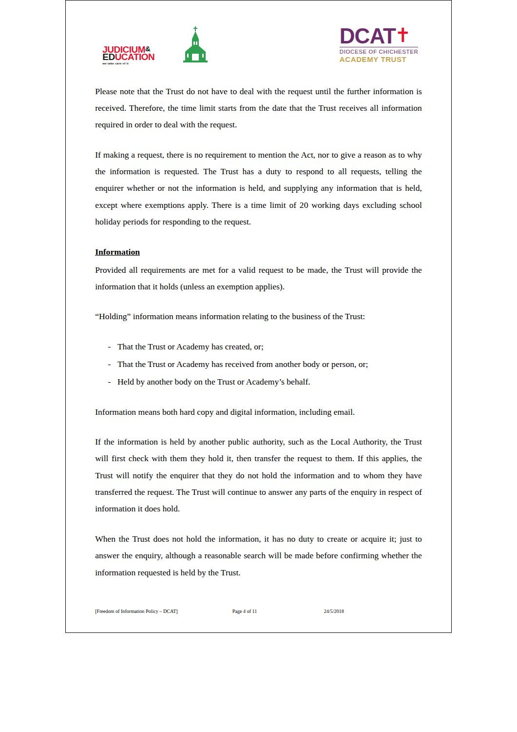JUDICIUM& EDUCATION we take care of it
DCAT✝
DIOCESE OF CHICHESTER
ACADEMY TRUST
Please note that the Trust do not have to deal with the request until the further information is received. Therefore, the time limit starts from the date that the Trust receives all information required in order to deal with the request.
If making a request, there is no requirement to mention the Act, nor to give a reason as to why the information is requested. The Trust has a duty to respond to all requests, telling the enquirer whether or not the information is held, and supplying any information that is held, except where exemptions apply. There is a time limit of 20 working days excluding school holiday periods for responding to the request.
Information
Provided all requirements are met for a valid request to be made, the Trust will provide the information that it holds (unless an exemption applies).
“Holding” information means information relating to the business of the Trust:
That the Trust or Academy has created, or;
That the Trust or Academy has received from another body or person, or;
Held by another body on the Trust or Academy’s behalf.
Information means both hard copy and digital information, including email.
If the information is held by another public authority, such as the Local Authority, the Trust will first check with them they hold it, then transfer the request to them. If this applies, the Trust will notify the enquirer that they do not hold the information and to whom they have transferred the request. The Trust will continue to answer any parts of the enquiry in respect of information it does hold.
When the Trust does not hold the information, it has no duty to create or acquire it; just to answer the enquiry, although a reasonable search will be made before confirming whether the information requested is held by the Trust.
[Freedom of Information Policy – DCAT]
Page 4 of 11
24/5/2018